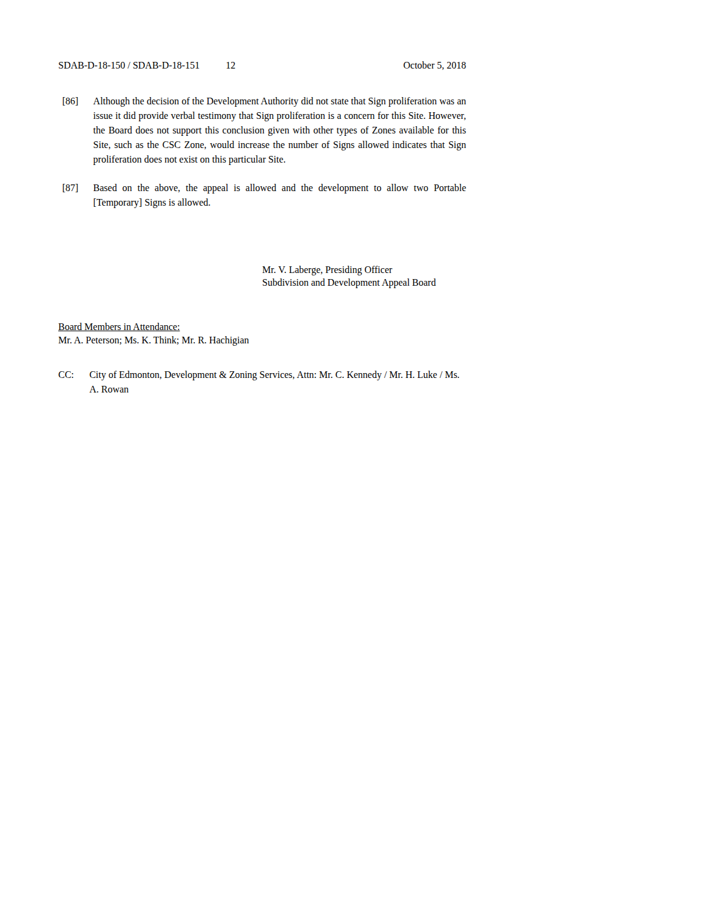SDAB-D-18-150 / SDAB-D-18-151
12
October 5, 2018
[86]
Although the decision of the Development Authority did not state that Sign proliferation was an issue it did provide verbal testimony that Sign proliferation is a concern for this Site. However, the Board does not support this conclusion given with other types of Zones available for this Site, such as the CSC Zone, would increase the number of Signs allowed indicates that Sign proliferation does not exist on this particular Site.
[87]
Based on the above, the appeal is allowed and the development to allow two Portable [Temporary] Signs is allowed.
Mr. V. Laberge, Presiding Officer
Subdivision and Development Appeal Board
Board Members in Attendance:
Mr. A. Peterson; Ms. K. Think; Mr. R. Hachigian
CC:
City of Edmonton, Development & Zoning Services, Attn: Mr. C. Kennedy / Mr. H. Luke / Ms. A. Rowan